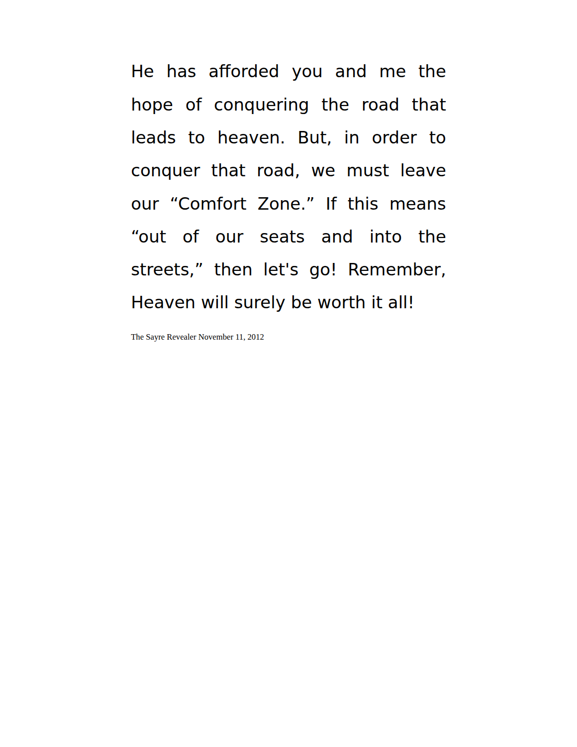He has afforded you and me the hope of conquering the road that leads to heaven. But, in order to conquer that road, we must leave our “Comfort Zone.” If this means “out of our seats and into the streets,” then let's go! Remember, Heaven will surely be worth it all!
The Sayre Revealer November 11, 2012